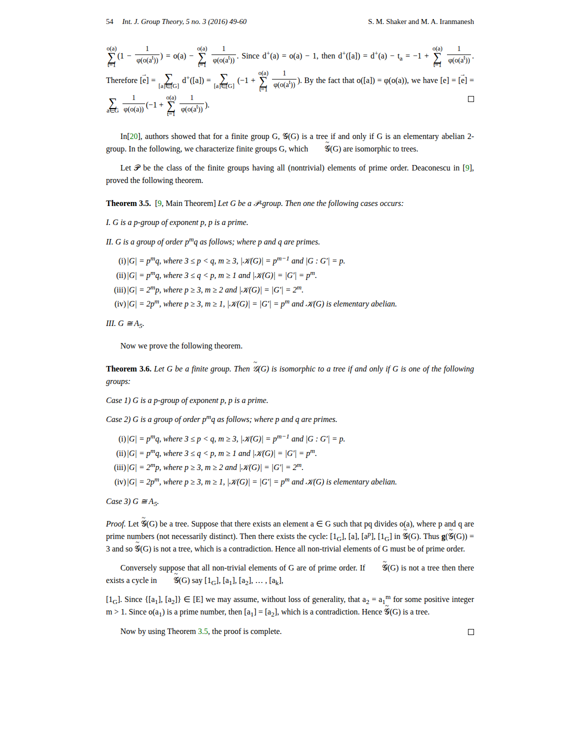54 Int. J. Group Theory, 5 no. 3 (2016) 49-60
S. M. Shaker and M. A. Iranmanesh
o(a)∑t=1(1 − 1 φ(o(at))) = o(a) − o(a)∑t=1 1 φ(o(at)). Since d+(a) = o(a) − 1, then d+([a]) = d+(a) − ta = −1 + o(a)∑t=1 1 φ(o(at)). Therefore [e] = ∑[a]∈[G] d+([a]) = ∑[a]∈[G] (−1 + o(a)∑t=1 1 φ(o(at))). By the fact that o([a]) = φ(o(a)), we have [e] = [e] = ∑a∈G 1 φ(o(a))(−1 + o(a)∑t=1 1 φ(o(at))).
In[20], authors showed that for a finite group G, 𝒢(G) is a tree if and only if G is an elementary abelian 2-group. In the following, we characterize finite groups G, which 𝒢(G) are isomorphic to trees.
Let 𝒫 be the class of the finite groups having all (nontrivial) elements of prime order. Deaconescu in [9], proved the following theorem.
Theorem 3.5. [9, Main Theorem] Let G be a 𝒫-group. Then one the following cases occurs:
I. G is a p-group of exponent p, p is a prime.
II. G is a group of order pmq as follows; where p and q are primes.
(i)|G| = pmq, where 3 ≤ p < q, m ≥ 3, |𝒦(G)| = pm−1 and |G : G′| = p.
(ii)|G| = pmq, where 3 ≤ q < p, m ≥ 1 and |𝒦(G)| = |G′| = pm.
(iii)|G| = 2mp, where p ≥ 3, m ≥ 2 and |𝒦(G)| = |G′| = 2m.
(iv)|G| = 2pm, where p ≥ 3, m ≥ 1, |𝒦(G)| = |G′| = pm and 𝒦(G) is elementary abelian.
III. G ≅ A5.
Now we prove the following theorem.
Theorem 3.6. Let G be a finite group. Then 𝒢(G) is isomorphic to a tree if and only if G is one of the following groups:
Case 1) G is a p-group of exponent p, p is a prime.
Case 2) G is a group of order pmq as follows; where p and q are primes.
(i)|G| = pmq, where 3 ≤ p < q, m ≥ 3, |𝒦(G)| = pm−1 and |G : G′| = p.
(ii)|G| = pmq, where 3 ≤ q < p, m ≥ 1 and |𝒦(G)| = |G′| = pm.
(iii)|G| = 2mp, where p ≥ 3, m ≥ 2 and |𝒦(G)| = |G′| = 2m.
(iv)|G| = 2pm, where p ≥ 3, m ≥ 1, |𝒦(G)| = |G′| = pm and 𝒦(G) is elementary abelian.
Case 3) G ≅ A5.
Proof. Let 𝒢(G) be a tree. Suppose that there exists an element a ∈ G such that pq divides o(a), where p and q are prime numbers (not necessarily distinct). Then there exists the cycle: [1G], [a], [ap], [1G] in 𝒢(G). Thus g(𝒢(G)) = 3 and so 𝒢(G) is not a tree, which is a contradiction. Hence all non-trivial elements of G must be of prime order.
Conversely suppose that all non-trivial elements of G are of prime order. If 𝒢(G) is not a tree then there exists a cycle in 𝒢(G) say [1G], [a1], [a2], … , [ak],
[1G]. Since {[a1], [a2]} ∈ [E] we may assume, without loss of generality, that a2 = a1m for some positive integer m > 1. Since o(a1) is a prime number, then [a1] = [a2], which is a contradiction. Hence 𝒢(G) is a tree.
Now by using Theorem 3.5, the proof is complete.